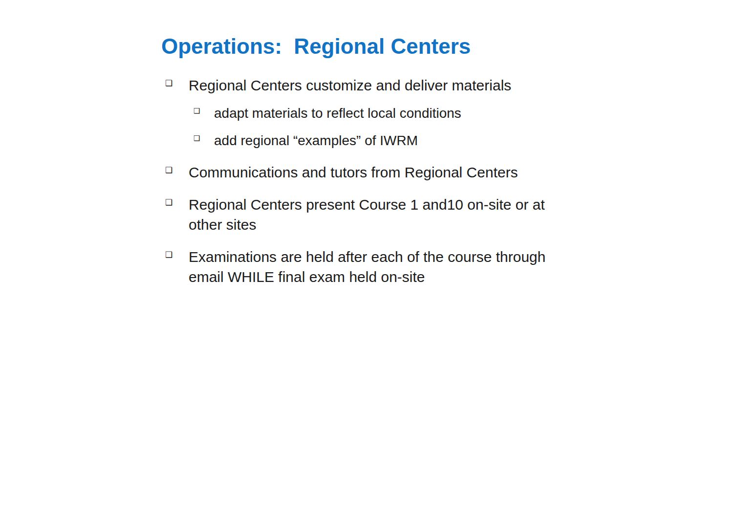Operations: Regional Centers
Regional Centers customize and deliver materials
adapt materials to reflect local conditions
add regional “examples” of IWRM
Communications and tutors from Regional Centers
Regional Centers present Course 1 and10 on-site or at other sites
Examinations are held after each of the course through email WHILE final exam held on-site